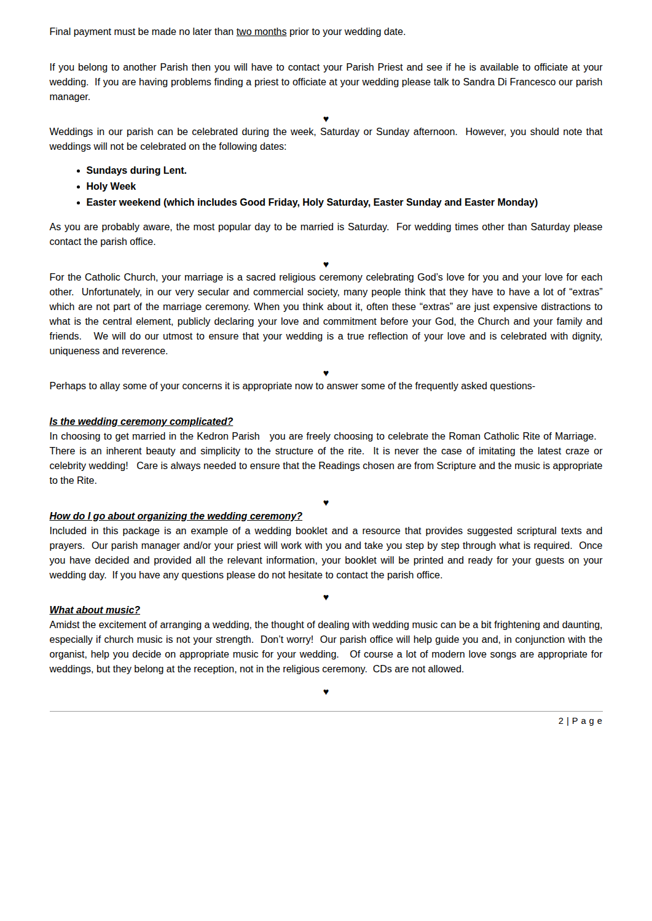Final payment must be made no later than two months prior to your wedding date.
If you belong to another Parish then you will have to contact your Parish Priest and see if he is available to officiate at your wedding. If you are having problems finding a priest to officiate at your wedding please talk to Sandra Di Francesco our parish manager.
♥
Weddings in our parish can be celebrated during the week, Saturday or Sunday afternoon. However, you should note that weddings will not be celebrated on the following dates:
Sundays during Lent.
Holy Week
Easter weekend (which includes Good Friday, Holy Saturday, Easter Sunday and Easter Monday)
As you are probably aware, the most popular day to be married is Saturday. For wedding times other than Saturday please contact the parish office.
♥
For the Catholic Church, your marriage is a sacred religious ceremony celebrating God’s love for you and your love for each other. Unfortunately, in our very secular and commercial society, many people think that they have to have a lot of “extras” which are not part of the marriage ceremony. When you think about it, often these “extras” are just expensive distractions to what is the central element, publicly declaring your love and commitment before your God, the Church and your family and friends. We will do our utmost to ensure that your wedding is a true reflection of your love and is celebrated with dignity, uniqueness and reverence.
♥
Perhaps to allay some of your concerns it is appropriate now to answer some of the frequently asked questions-
Is the wedding ceremony complicated?
In choosing to get married in the Kedron Parish you are freely choosing to celebrate the Roman Catholic Rite of Marriage. There is an inherent beauty and simplicity to the structure of the rite. It is never the case of imitating the latest craze or celebrity wedding! Care is always needed to ensure that the Readings chosen are from Scripture and the music is appropriate to the Rite.
♥
How do I go about organizing the wedding ceremony?
Included in this package is an example of a wedding booklet and a resource that provides suggested scriptural texts and prayers. Our parish manager and/or your priest will work with you and take you step by step through what is required. Once you have decided and provided all the relevant information, your booklet will be printed and ready for your guests on your wedding day. If you have any questions please do not hesitate to contact the parish office.
♥
What about music?
Amidst the excitement of arranging a wedding, the thought of dealing with wedding music can be a bit frightening and daunting, especially if church music is not your strength. Don’t worry! Our parish office will help guide you and, in conjunction with the organist, help you decide on appropriate music for your wedding. Of course a lot of modern love songs are appropriate for weddings, but they belong at the reception, not in the religious ceremony. CDs are not allowed.
♥
2 | P a g e